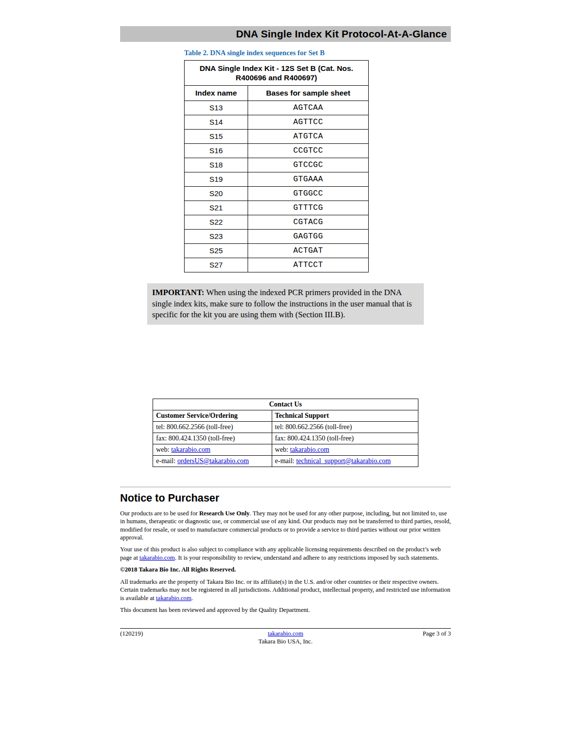DNA Single Index Kit Protocol-At-A-Glance
Table 2. DNA single index sequences for Set B
| DNA Single Index Kit - 12S Set B (Cat. Nos. R400696 and R400697) |
| --- |
| Index name | Bases for sample sheet |
| S13 | AGTCAA |
| S14 | AGTTCC |
| S15 | ATGTCA |
| S16 | CCGTCC |
| S18 | GTCCGC |
| S19 | GTGAAA |
| S20 | GTGGCC |
| S21 | GTTTCG |
| S22 | CGTACG |
| S23 | GAGTGG |
| S25 | ACTGAT |
| S27 | ATTCCT |
IMPORTANT: When using the indexed PCR primers provided in the DNA single index kits, make sure to follow the instructions in the user manual that is specific for the kit you are using them with (Section III.B).
| Contact Us |
| --- |
| Customer Service/Ordering | Technical Support |
| tel: 800.662.2566 (toll-free) | tel: 800.662.2566 (toll-free) |
| fax: 800.424.1350 (toll-free) | fax: 800.424.1350 (toll-free) |
| web: takarabio.com | web: takarabio.com |
| e-mail: ordersUS@takarabio.com | e-mail: technical_support@takarabio.com |
Notice to Purchaser
Our products are to be used for Research Use Only. They may not be used for any other purpose, including, but not limited to, use in humans, therapeutic or diagnostic use, or commercial use of any kind. Our products may not be transferred to third parties, resold, modified for resale, or used to manufacture commercial products or to provide a service to third parties without our prior written approval.
Your use of this product is also subject to compliance with any applicable licensing requirements described on the product’s web page at takarabio.com. It is your responsibility to review, understand and adhere to any restrictions imposed by such statements.
©2018 Takara Bio Inc. All Rights Reserved.
All trademarks are the property of Takara Bio Inc. or its affiliate(s) in the U.S. and/or other countries or their respective owners. Certain trademarks may not be registered in all jurisdictions. Additional product, intellectual property, and restricted use information is available at takarabio.com.
This document has been reviewed and approved by the Quality Department.
(120219)
takarabio.com
Takara Bio USA, Inc.
Page 3 of 3